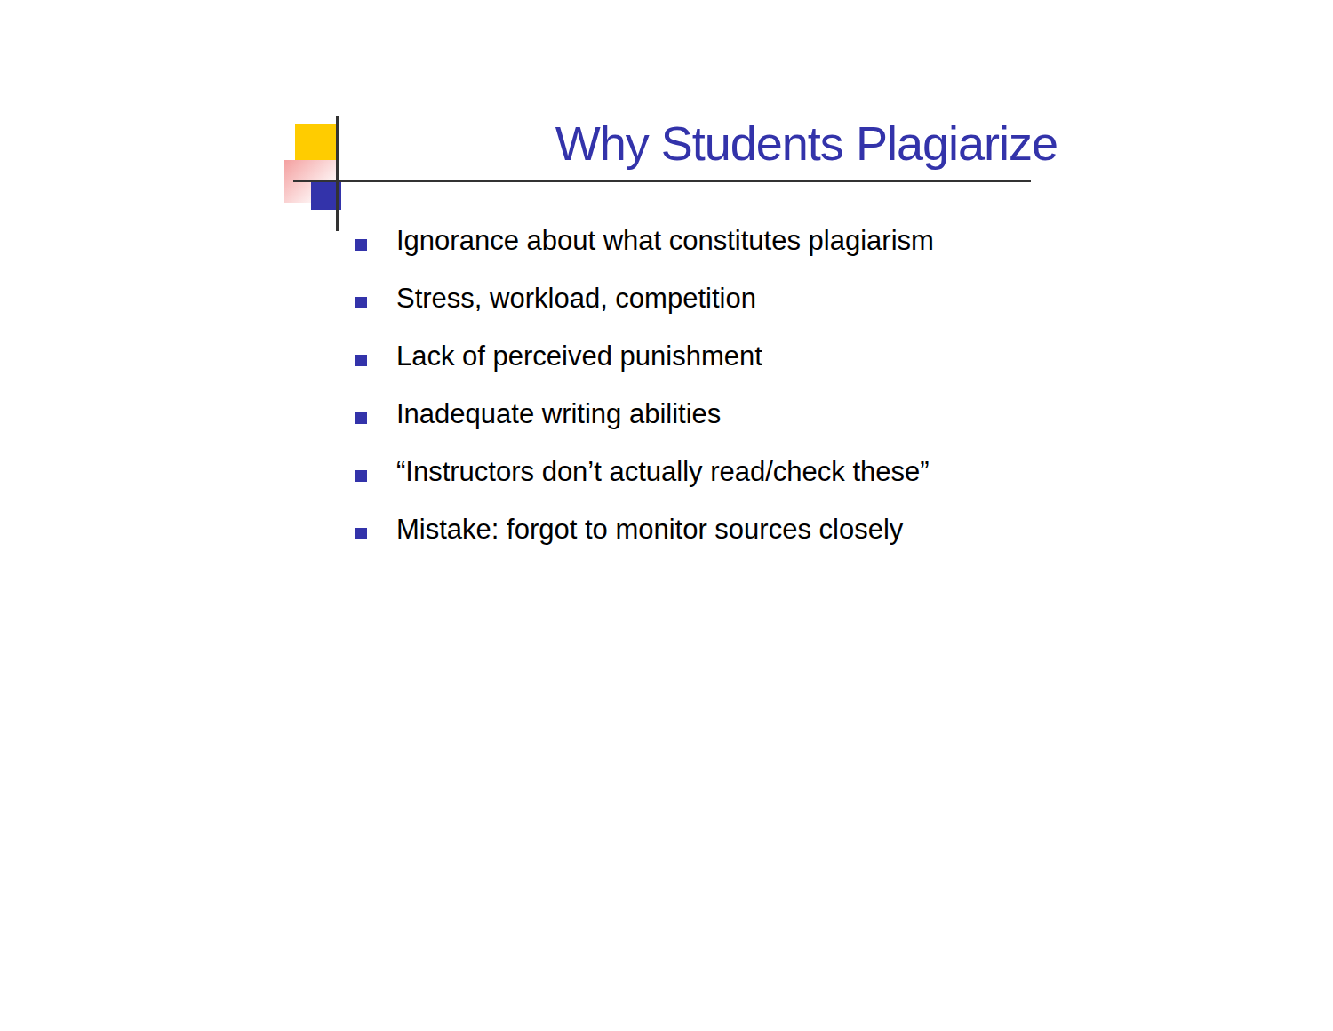Why Students Plagiarize
Ignorance about what constitutes plagiarism
Stress, workload, competition
Lack of perceived punishment
Inadequate writing abilities
“Instructors don’t actually read/check these”
Mistake: forgot to monitor sources closely